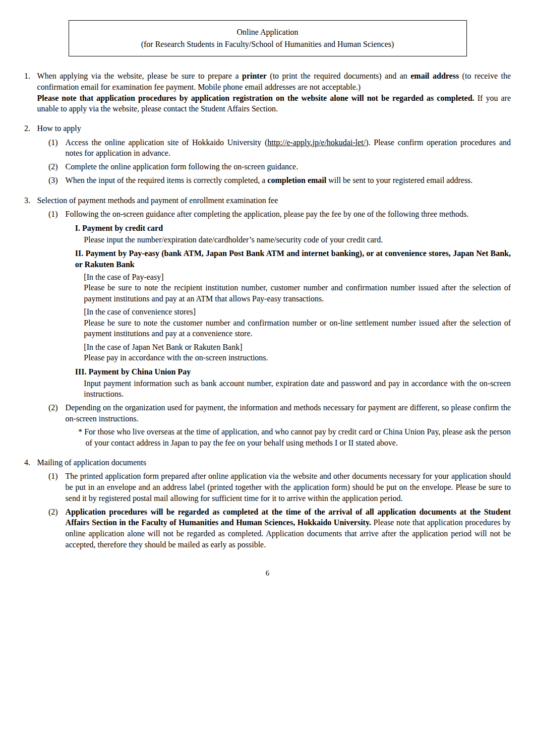Online Application
(for Research Students in Faculty/School of Humanities and Human Sciences)
1. When applying via the website, please be sure to prepare a printer (to print the required documents) and an email address (to receive the confirmation email for examination fee payment. Mobile phone email addresses are not acceptable.)
Please note that application procedures by application registration on the website alone will not be regarded as completed. If you are unable to apply via the website, please contact the Student Affairs Section.
2. How to apply
(1) Access the online application site of Hokkaido University (http://e-apply.jp/e/hokudai-let/). Please confirm operation procedures and notes for application in advance.
(2) Complete the online application form following the on-screen guidance.
(3) When the input of the required items is correctly completed, a completion email will be sent to your registered email address.
3. Selection of payment methods and payment of enrollment examination fee
(1) Following the on-screen guidance after completing the application, please pay the fee by one of the following three methods.
I. Payment by credit card
Please input the number/expiration date/cardholder’s name/security code of your credit card.
II. Payment by Pay-easy (bank ATM, Japan Post Bank ATM and internet banking), or at convenience stores, Japan Net Bank, or Rakuten Bank
[In the case of Pay-easy]
Please be sure to note the recipient institution number, customer number and confirmation number issued after the selection of payment institutions and pay at an ATM that allows Pay-easy transactions.
[In the case of convenience stores]
Please be sure to note the customer number and confirmation number or on-line settlement number issued after the selection of payment institutions and pay at a convenience store.
[In the case of Japan Net Bank or Rakuten Bank]
Please pay in accordance with the on-screen instructions.
III. Payment by China Union Pay
Input payment information such as bank account number, expiration date and password and pay in accordance with the on-screen instructions.
(2) Depending on the organization used for payment, the information and methods necessary for payment are different, so please confirm the on-screen instructions.
* For those who live overseas at the time of application, and who cannot pay by credit card or China Union Pay, please ask the person of your contact address in Japan to pay the fee on your behalf using methods I or II stated above.
4. Mailing of application documents
(1) The printed application form prepared after online application via the website and other documents necessary for your application should be put in an envelope and an address label (printed together with the application form) should be put on the envelope. Please be sure to send it by registered postal mail allowing for sufficient time for it to arrive within the application period.
(2) Application procedures will be regarded as completed at the time of the arrival of all application documents at the Student Affairs Section in the Faculty of Humanities and Human Sciences, Hokkaido University. Please note that application procedures by online application alone will not be regarded as completed. Application documents that arrive after the application period will not be accepted, therefore they should be mailed as early as possible.
6